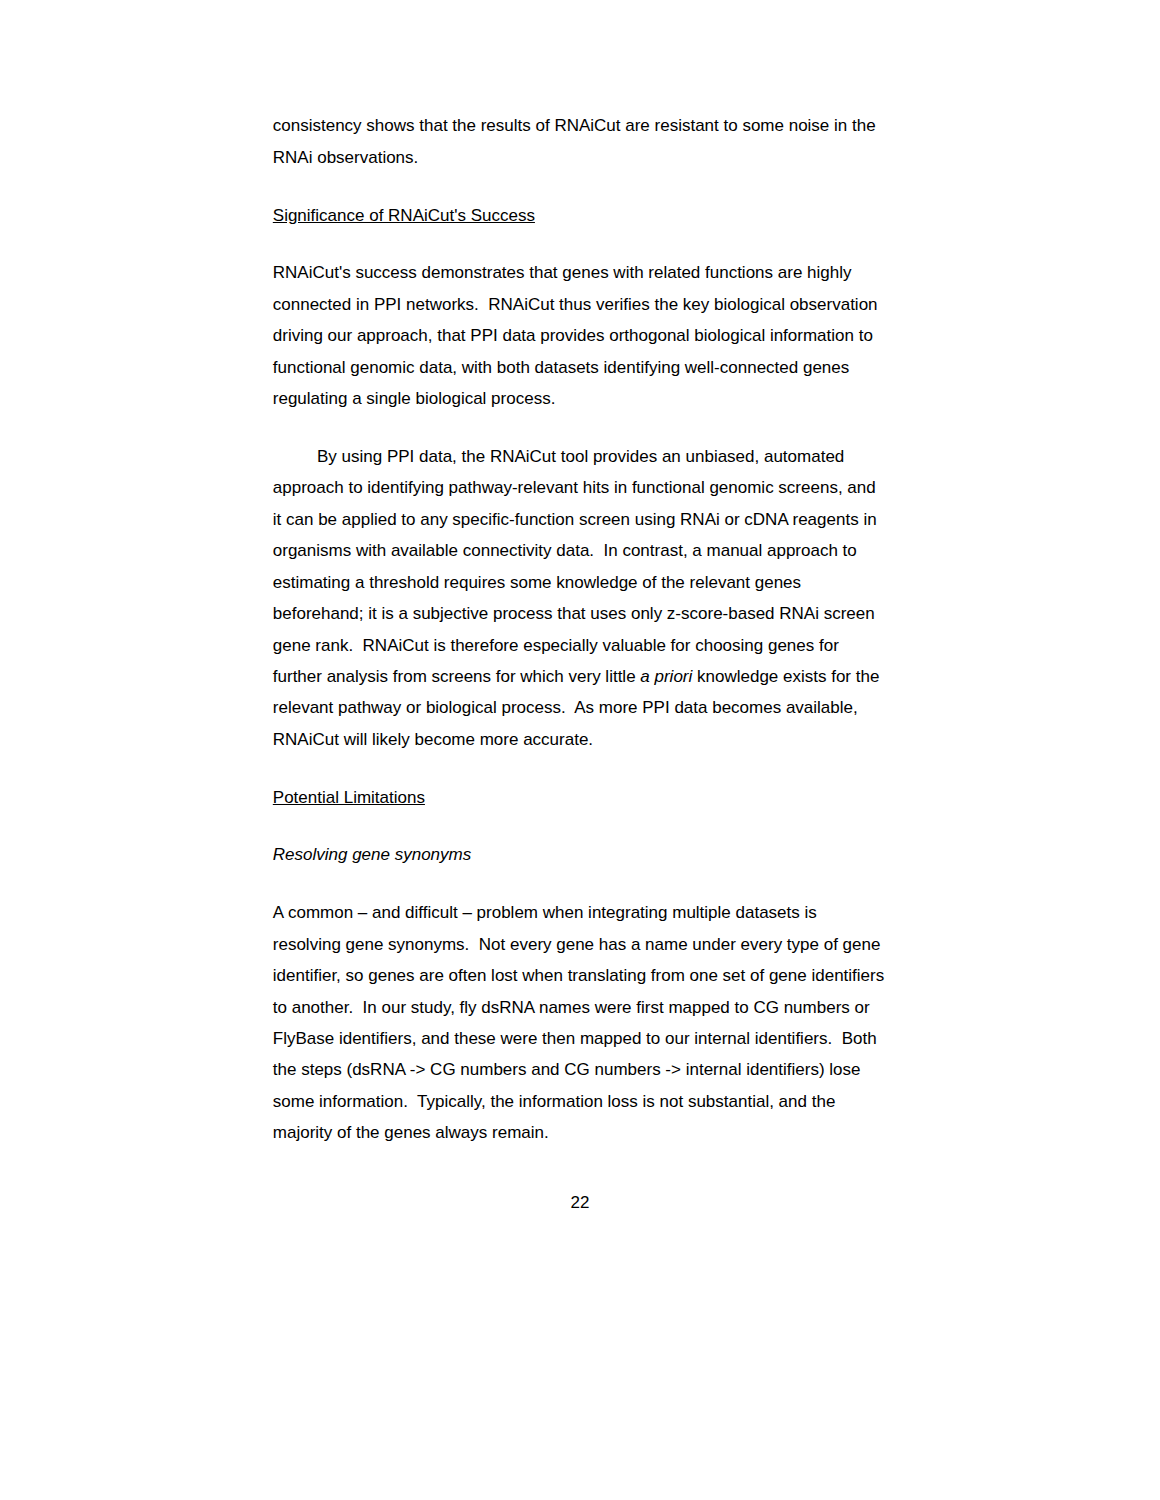consistency shows that the results of RNAiCut are resistant to some noise in the RNAi observations.
Significance of RNAiCut's Success
RNAiCut's success demonstrates that genes with related functions are highly connected in PPI networks. RNAiCut thus verifies the key biological observation driving our approach, that PPI data provides orthogonal biological information to functional genomic data, with both datasets identifying well-connected genes regulating a single biological process.
By using PPI data, the RNAiCut tool provides an unbiased, automated approach to identifying pathway-relevant hits in functional genomic screens, and it can be applied to any specific-function screen using RNAi or cDNA reagents in organisms with available connectivity data. In contrast, a manual approach to estimating a threshold requires some knowledge of the relevant genes beforehand; it is a subjective process that uses only z-score-based RNAi screen gene rank. RNAiCut is therefore especially valuable for choosing genes for further analysis from screens for which very little a priori knowledge exists for the relevant pathway or biological process. As more PPI data becomes available, RNAiCut will likely become more accurate.
Potential Limitations
Resolving gene synonyms
A common – and difficult – problem when integrating multiple datasets is resolving gene synonyms. Not every gene has a name under every type of gene identifier, so genes are often lost when translating from one set of gene identifiers to another. In our study, fly dsRNA names were first mapped to CG numbers or FlyBase identifiers, and these were then mapped to our internal identifiers. Both the steps (dsRNA -> CG numbers and CG numbers -> internal identifiers) lose some information. Typically, the information loss is not substantial, and the majority of the genes always remain.
22